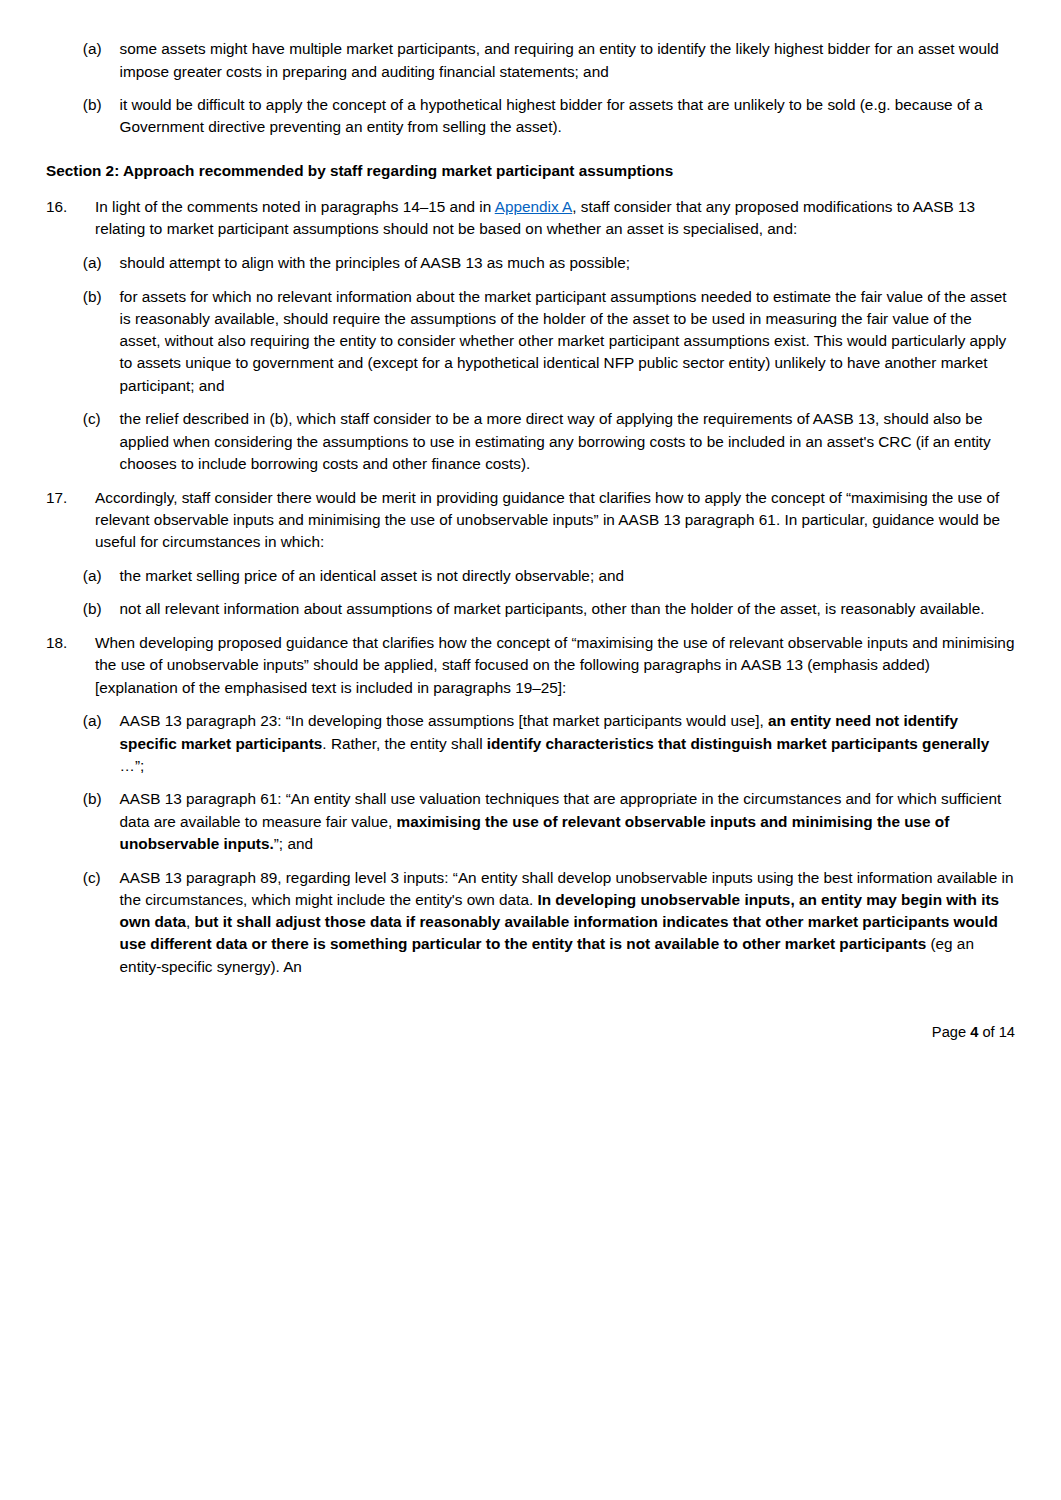(a) some assets might have multiple market participants, and requiring an entity to identify the likely highest bidder for an asset would impose greater costs in preparing and auditing financial statements; and
(b) it would be difficult to apply the concept of a hypothetical highest bidder for assets that are unlikely to be sold (e.g. because of a Government directive preventing an entity from selling the asset).
Section 2: Approach recommended by staff regarding market participant assumptions
16. In light of the comments noted in paragraphs 14–15 and in Appendix A, staff consider that any proposed modifications to AASB 13 relating to market participant assumptions should not be based on whether an asset is specialised, and:
(a) should attempt to align with the principles of AASB 13 as much as possible;
(b) for assets for which no relevant information about the market participant assumptions needed to estimate the fair value of the asset is reasonably available, should require the assumptions of the holder of the asset to be used in measuring the fair value of the asset, without also requiring the entity to consider whether other market participant assumptions exist. This would particularly apply to assets unique to government and (except for a hypothetical identical NFP public sector entity) unlikely to have another market participant; and
(c) the relief described in (b), which staff consider to be a more direct way of applying the requirements of AASB 13, should also be applied when considering the assumptions to use in estimating any borrowing costs to be included in an asset's CRC (if an entity chooses to include borrowing costs and other finance costs).
17. Accordingly, staff consider there would be merit in providing guidance that clarifies how to apply the concept of “maximising the use of relevant observable inputs and minimising the use of unobservable inputs” in AASB 13 paragraph 61. In particular, guidance would be useful for circumstances in which:
(a) the market selling price of an identical asset is not directly observable; and
(b) not all relevant information about assumptions of market participants, other than the holder of the asset, is reasonably available.
18. When developing proposed guidance that clarifies how the concept of “maximising the use of relevant observable inputs and minimising the use of unobservable inputs” should be applied, staff focused on the following paragraphs in AASB 13 (emphasis added) [explanation of the emphasised text is included in paragraphs 19–25]:
(a) AASB 13 paragraph 23: “In developing those assumptions [that market participants would use], an entity need not identify specific market participants. Rather, the entity shall identify characteristics that distinguish market participants generally …”;
(b) AASB 13 paragraph 61: “An entity shall use valuation techniques that are appropriate in the circumstances and for which sufficient data are available to measure fair value, maximising the use of relevant observable inputs and minimising the use of unobservable inputs.”; and
(c) AASB 13 paragraph 89, regarding level 3 inputs: “An entity shall develop unobservable inputs using the best information available in the circumstances, which might include the entity's own data. In developing unobservable inputs, an entity may begin with its own data, but it shall adjust those data if reasonably available information indicates that other market participants would use different data or there is something particular to the entity that is not available to other market participants (eg an entity-specific synergy). An
Page 4 of 14